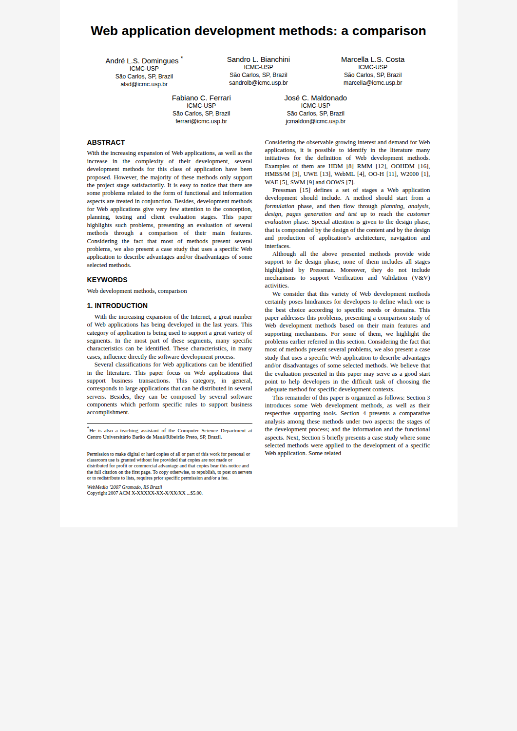Web application development methods: a comparison
André L.S. Domingues *
ICMC-USP
São Carlos, SP, Brazil
alsd@icmc.usp.br
Sandro L. Bianchini
ICMC-USP
São Carlos, SP, Brazil
sandrolb@icmc.usp.br
Marcella L.S. Costa
ICMC-USP
São Carlos, SP, Brazil
marcella@icmc.usp.br
Fabiano C. Ferrari
ICMC-USP
São Carlos, SP, Brazil
ferrari@icmc.usp.br
José C. Maldonado
ICMC-USP
São Carlos, SP, Brazil
jcmaldon@icmc.usp.br
ABSTRACT
With the increasing expansion of Web applications, as well as the increase in the complexity of their development, several development methods for this class of application have been proposed. However, the majority of these methods only support the project stage satisfactorily. It is easy to notice that there are some problems related to the form of functional and information aspects are treated in conjunction. Besides, development methods for Web applications give very few attention to the conception, planning, testing and client evaluation stages. This paper highlights such problems, presenting an evaluation of several methods through a comparison of their main features. Considering the fact that most of methods present several problems, we also present a case study that uses a specific Web application to describe advantages and/or disadvantages of some selected methods.
Keywords
Web development methods, comparison
1. INTRODUCTION
With the increasing expansion of the Internet, a great number of Web applications has being developed in the last years. This category of application is being used to support a great variety of segments. In the most part of these segments, many specific characteristics can be identified. These characteristics, in many cases, influence directly the software development process.
Several classifications for Web applications can be identified in the literature. This paper focus on Web applications that support business transactions. This category, in general, corresponds to large applications that can be distributed in several servers. Besides, they can be composed by several software components which perform specific rules to support business accomplishment.
*He is also a teaching assistant of the Computer Science Department at Centro Universitário Barão de Mauá/Ribeirão Preto, SP, Brazil.
Permission to make digital or hard copies of all or part of this work for personal or classroom use is granted without fee provided that copies are not made or distributed for profit or commercial advantage and that copies bear this notice and the full citation on the first page. To copy otherwise, to republish, to post on servers or to redistribute to lists, requires prior specific permission and/or a fee.
WebMedia ’2007 Gramado, RS Brazil
Copyright 2007 ACM X-XXXXX-XX-X/XX/XX ...$5.00.
Considering the observable growing interest and demand for Web applications, it is possible to identify in the literature many initiatives for the definition of Web development methods. Examples of them are HDM [8] RMM [12], OOHDM [16], HMBS/M [3], UWE [13], WebML [4], OO-H [11], W2000 [1], WAE [5], SWM [9] and OOWS [7].
Pressman [15] defines a set of stages a Web application development should include. A method should start from a formulation phase, and then flow through planning, analysis, design, pages generation and test up to reach the customer evaluation phase. Special attention is given to the design phase, that is compounded by the design of the content and by the design and production of application’s architecture, navigation and interfaces.
Although all the above presented methods provide wide support to the design phase, none of them includes all stages highlighted by Pressman. Moreover, they do not include mechanisms to support Verification and Validation (V&V) activities.
We consider that this variety of Web development methods certainly poses hindrances for developers to define which one is the best choice according to specific needs or domains. This paper addresses this problems, presenting a comparison study of Web development methods based on their main features and supporting mechanisms. For some of them, we highlight the problems earlier referred in this section. Considering the fact that most of methods present several problems, we also present a case study that uses a specific Web application to describe advantages and/or disadvantages of some selected methods. We believe that the evaluation presented in this paper may serve as a good start point to help developers in the difficult task of choosing the adequate method for specific development contexts.
This remainder of this paper is organized as follows: Section 3 introduces some Web development methods, as well as their respective supporting tools. Section 4 presents a comparative analysis among these methods under two aspects: the stages of the development process; and the information and the functional aspects. Next, Section 5 briefly presents a case study where some selected methods were applied to the development of a specific Web application. Some related